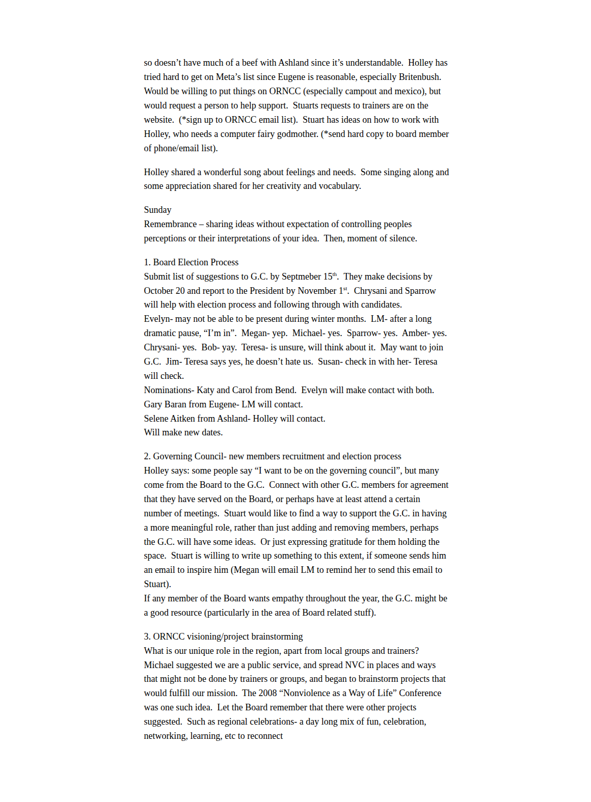so doesn’t have much of a beef with Ashland since it’s understandable. Holley has tried hard to get on Meta’s list since Eugene is reasonable, especially Britenbush. Would be willing to put things on ORNCC (especially campout and mexico), but would request a person to help support. Stuarts requests to trainers are on the website. (*sign up to ORNCC email list). Stuart has ideas on how to work with Holley, who needs a computer fairy godmother. (*send hard copy to board member of phone/email list).
Holley shared a wonderful song about feelings and needs. Some singing along and some appreciation shared for her creativity and vocabulary.
Sunday
Remembrance – sharing ideas without expectation of controlling peoples perceptions or their interpretations of your idea. Then, moment of silence.
1. Board Election Process
Submit list of suggestions to G.C. by Septmeber 15th. They make decisions by October 20 and report to the President by November 1st. Chrysani and Sparrow will help with election process and following through with candidates.
Evelyn- may not be able to be present during winter months. LM- after a long dramatic pause, “I’m in”. Megan- yep. Michael- yes. Sparrow- yes. Amber- yes. Chrysani- yes. Bob- yay. Teresa- is unsure, will think about it. May want to join G.C. Jim- Teresa says yes, he doesn’t hate us. Susan- check in with her- Teresa will check.
Nominations- Katy and Carol from Bend. Evelyn will make contact with both.
Gary Baran from Eugene- LM will contact.
Selene Aitken from Ashland- Holley will contact.
Will make new dates.
2. Governing Council- new members recruitment and election process
Holley says: some people say “I want to be on the governing council”, but many come from the Board to the G.C. Connect with other G.C. members for agreement that they have served on the Board, or perhaps have at least attend a certain number of meetings. Stuart would like to find a way to support the G.C. in having a more meaningful role, rather than just adding and removing members, perhaps the G.C. will have some ideas. Or just expressing gratitude for them holding the space. Stuart is willing to write up something to this extent, if someone sends him an email to inspire him (Megan will email LM to remind her to send this email to Stuart).
If any member of the Board wants empathy throughout the year, the G.C. might be a good resource (particularly in the area of Board related stuff).
3. ORNCC visioning/project brainstorming
What is our unique role in the region, apart from local groups and trainers? Michael suggested we are a public service, and spread NVC in places and ways that might not be done by trainers or groups, and began to brainstorm projects that would fulfill our mission. The 2008 “Nonviolence as a Way of Life” Conference was one such idea. Let the Board remember that there were other projects suggested. Such as regional celebrations- a day long mix of fun, celebration, networking, learning, etc to reconnect